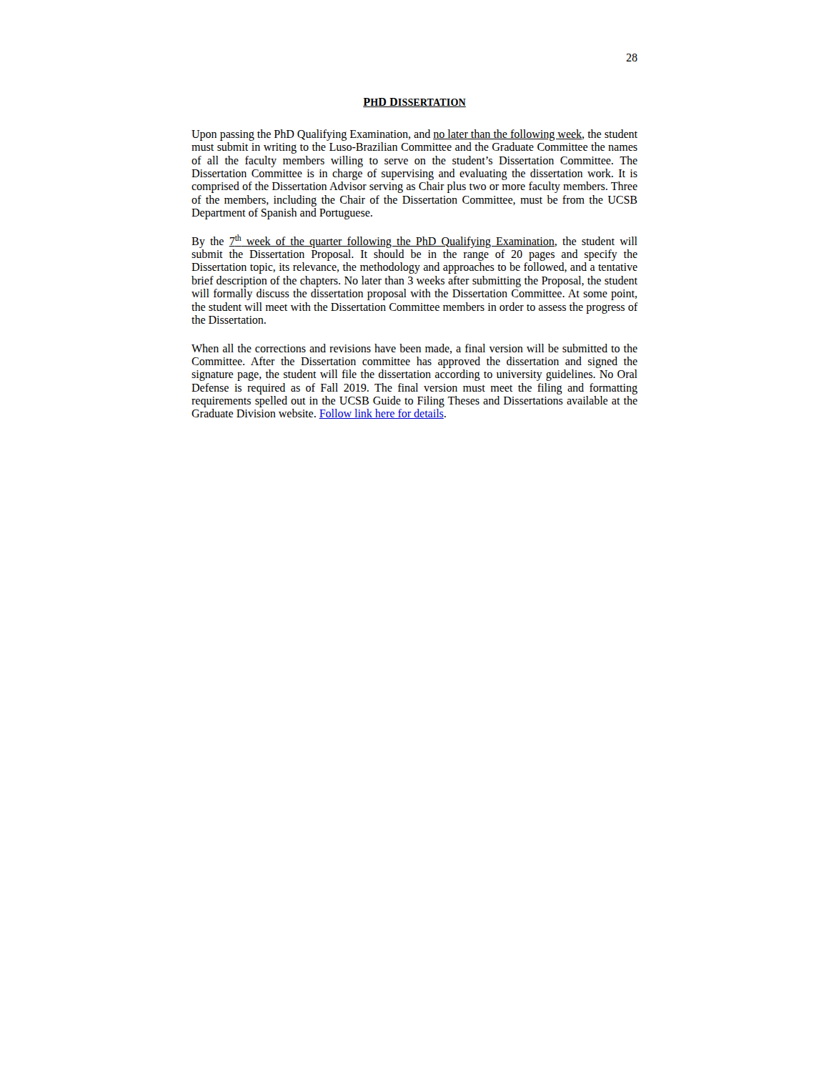28
PHD DISSERTATION
Upon passing the PhD Qualifying Examination, and no later than the following week, the student must submit in writing to the Luso-Brazilian Committee and the Graduate Committee the names of all the faculty members willing to serve on the student’s Dissertation Committee. The Dissertation Committee is in charge of supervising and evaluating the dissertation work. It is comprised of the Dissertation Advisor serving as Chair plus two or more faculty members. Three of the members, including the Chair of the Dissertation Committee, must be from the UCSB Department of Spanish and Portuguese.
By the 7th week of the quarter following the PhD Qualifying Examination, the student will submit the Dissertation Proposal. It should be in the range of 20 pages and specify the Dissertation topic, its relevance, the methodology and approaches to be followed, and a tentative brief description of the chapters. No later than 3 weeks after submitting the Proposal, the student will formally discuss the dissertation proposal with the Dissertation Committee. At some point, the student will meet with the Dissertation Committee members in order to assess the progress of the Dissertation.
When all the corrections and revisions have been made, a final version will be submitted to the Committee. After the Dissertation committee has approved the dissertation and signed the signature page, the student will file the dissertation according to university guidelines. No Oral Defense is required as of Fall 2019. The final version must meet the filing and formatting requirements spelled out in the UCSB Guide to Filing Theses and Dissertations available at the Graduate Division website. Follow link here for details.